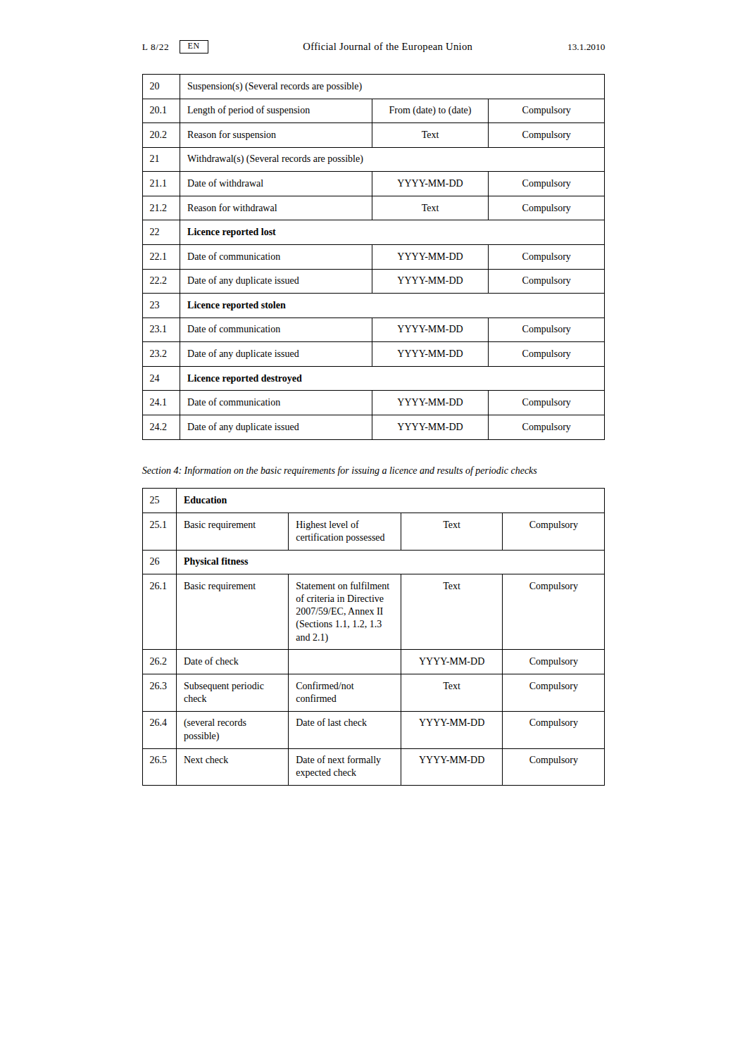L 8/22 EN Official Journal of the European Union 13.1.2010
| 20 | Suspension(s) (Several records are possible) |
| 20.1 | Length of period of suspension | From (date) to (date) | Compulsory |
| 20.2 | Reason for suspension | Text | Compulsory |
| 21 | Withdrawal(s) (Several records are possible) |
| 21.1 | Date of withdrawal | YYYY-MM-DD | Compulsory |
| 21.2 | Reason for withdrawal | Text | Compulsory |
| 22 | Licence reported lost |
| 22.1 | Date of communication | YYYY-MM-DD | Compulsory |
| 22.2 | Date of any duplicate issued | YYYY-MM-DD | Compulsory |
| 23 | Licence reported stolen |
| 23.1 | Date of communication | YYYY-MM-DD | Compulsory |
| 23.2 | Date of any duplicate issued | YYYY-MM-DD | Compulsory |
| 24 | Licence reported destroyed |
| 24.1 | Date of communication | YYYY-MM-DD | Compulsory |
| 24.2 | Date of any duplicate issued | YYYY-MM-DD | Compulsory |
Section 4: Information on the basic requirements for issuing a licence and results of periodic checks
| 25 | Education |
| 25.1 | Basic requirement | Highest level of certification possessed | Text | Compulsory |
| 26 | Physical fitness |
| 26.1 | Basic requirement | Statement on fulfilment of criteria in Directive 2007/59/EC, Annex II (Sections 1.1, 1.2, 1.3 and 2.1) | Text | Compulsory |
| 26.2 | Date of check | | YYYY-MM-DD | Compulsory |
| 26.3 | Subsequent periodic check | Confirmed/not confirmed | Text | Compulsory |
| 26.4 | (several records possible) | Date of last check | YYYY-MM-DD | Compulsory |
| 26.5 | Next check | Date of next formally expected check | YYYY-MM-DD | Compulsory |